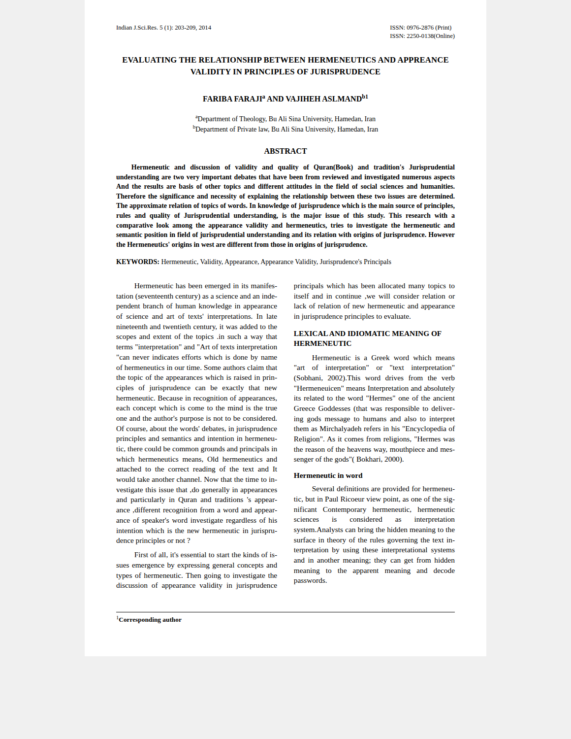Indian J.Sci.Res. 5 (1): 203-209, 2014
ISSN: 0976-2876 (Print)
ISSN: 2250-0138(Online)
EVALUATING THE RELATIONSHIP BETWEEN HERMENEUTICS AND APPREANCE VALIDITY IN PRINCIPLES OF JURISPRUDENCE
FARIBA FARAJIa AND VAJIHEH ASLMANDb1
aDepartment of Theology, Bu Ali Sina University, Hamedan, Iran
bDepartment of Private law, Bu Ali Sina University, Hamedan, Iran
ABSTRACT
Hermeneutic and discussion of validity and quality of Quran(Book) and tradition's Jurisprudential understanding are two very important debates that have been from reviewed and investigated numerous aspects And the results are basis of other topics and different attitudes in the field of social sciences and humanities. Therefore the significance and necessity of explaining the relationship between these two issues are determined. The approximate relation of topics of words. In knowledge of jurisprudence which is the main source of principles, rules and quality of Jurisprudential understanding, is the major issue of this study. This research with a comparative look among the appearance validity and hermeneutics, tries to investigate the hermeneutic and semantic position in field of jurisprudential understanding and its relation with origins of jurisprudence. However the Hermeneutics' origins in west are different from those in origins of jurisprudence.
KEYWORDS: Hermeneutic, Validity, Appearance, Appearance Validity, Jurisprudence's Principals
Hermeneutic has been emerged in its manifestation (seventeenth century) as a science and an independent branch of human knowledge in appearance of science and art of texts' interpretations. In late nineteenth and twentieth century, it was added to the scopes and extent of the topics .in such a way that terms "interpretation" and "Art of texts interpretation "can never indicates efforts which is done by name of hermeneutics in our time. Some authors claim that the topic of the appearances which is raised in principles of jurisprudence can be exactly that new hermeneutic. Because in recognition of appearances, each concept which is come to the mind is the true one and the author's purpose is not to be considered. Of course, about the words' debates, in jurisprudence principles and semantics and intention in hermeneutic, there could be common grounds and principals in which hermeneutics means, Old hermeneutics and attached to the correct reading of the text and It would take another channel. Now that the time to investigate this issue that ,do generally in appearances and particularly in Quran and traditions 's appearance ,different recognition from a word and appearance of speaker's word investigate regardless of his intention which is the new hermeneutic in jurisprudence principles or not ?
First of all, it's essential to start the kinds of issues emergence by expressing general concepts and types of hermeneutic. Then going to investigate the discussion of appearance validity in jurisprudence principals which has been allocated many topics to itself and in continue ,we will consider relation or lack of relation of new hermeneutic and appearance in jurisprudence principles to evaluate.
Lexical and Idiomatic Meaning of Hermeneutic
Hermeneutic is a Greek word which means "art of interpretation" or "text interpretation"(Sobhani, 2002).This word drives from the verb "Hermeneuicen" means Interpretation and absolutely its related to the word "Hermes" one of the ancient Greece Goddesses (that was responsible to delivering gods message to humans and also to interpret them as Mirchalyadeh refers in his "Encyclopedia of Religion". As it comes from religions, "Hermes was the reason of the heavens way, mouthpiece and messenger of the gods"( Bokhari, 2000).
Hermeneutic in word
Several definitions are provided for hermeneutic, but in Paul Ricoeur view point, as one of the significant Contemporary hermeneutic, hermeneutic sciences is considered as interpretation system.Analysts can bring the hidden meaning to the surface in theory of the rules governing the text interpretation by using these interpretational systems and in another meaning; they can get from hidden meaning to the apparent meaning and decode passwords.
1Corresponding author